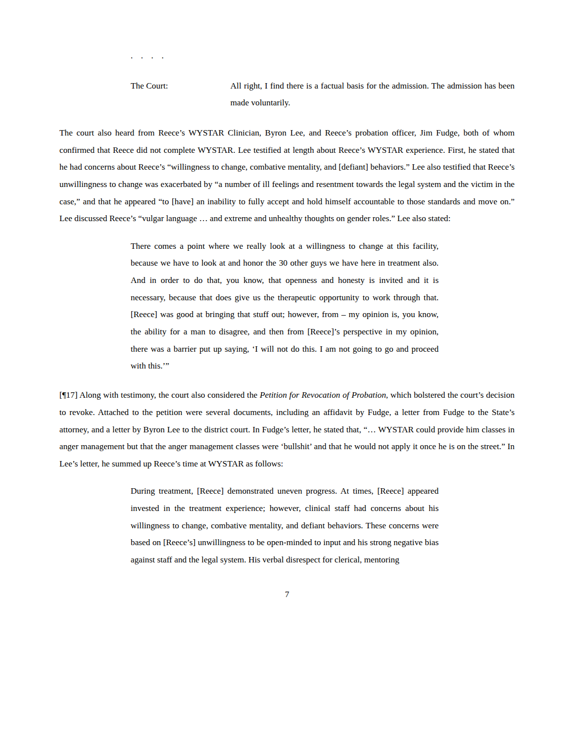. . . .
The Court:
All right, I find there is a factual basis for the admission. The admission has been made voluntarily.
The court also heard from Reece’s WYSTAR Clinician, Byron Lee, and Reece’s probation officer, Jim Fudge, both of whom confirmed that Reece did not complete WYSTAR. Lee testified at length about Reece’s WYSTAR experience. First, he stated that he had concerns about Reece’s “willingness to change, combative mentality, and [defiant] behaviors.” Lee also testified that Reece’s unwillingness to change was exacerbated by “a number of ill feelings and resentment towards the legal system and the victim in the case,” and that he appeared “to [have] an inability to fully accept and hold himself accountable to those standards and move on.” Lee discussed Reece’s “vulgar language … and extreme and unhealthy thoughts on gender roles.” Lee also stated:
There comes a point where we really look at a willingness to change at this facility, because we have to look at and honor the 30 other guys we have here in treatment also. And in order to do that, you know, that openness and honesty is invited and it is necessary, because that does give us the therapeutic opportunity to work through that. [Reece] was good at bringing that stuff out; however, from – my opinion is, you know, the ability for a man to disagree, and then from [Reece]’s perspective in my opinion, there was a barrier put up saying, ‘I will not do this. I am not going to go and proceed with this.’”
[¶17] Along with testimony, the court also considered the Petition for Revocation of Probation, which bolstered the court’s decision to revoke. Attached to the petition were several documents, including an affidavit by Fudge, a letter from Fudge to the State’s attorney, and a letter by Byron Lee to the district court. In Fudge’s letter, he stated that, “… WYSTAR could provide him classes in anger management but that the anger management classes were ‘bullshit’ and that he would not apply it once he is on the street.” In Lee’s letter, he summed up Reece’s time at WYSTAR as follows:
During treatment, [Reece] demonstrated uneven progress. At times, [Reece] appeared invested in the treatment experience; however, clinical staff had concerns about his willingness to change, combative mentality, and defiant behaviors. These concerns were based on [Reece’s] unwillingness to be open-minded to input and his strong negative bias against staff and the legal system. His verbal disrespect for clerical, mentoring
7